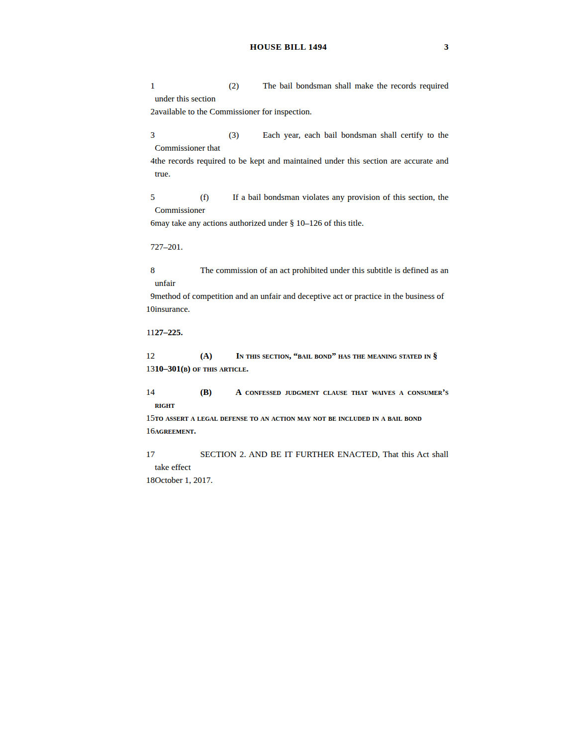HOUSE BILL 1494 3
| 1 | (2) The bail bondsman shall make the records required under this section |
| 2 | available to the Commissioner for inspection. |
| 3 | (3) Each year, each bail bondsman shall certify to the Commissioner that |
| 4 | the records required to be kept and maintained under this section are accurate and true. |
| 5 | (f) If a bail bondsman violates any provision of this section, the Commissioner |
| 6 | may take any actions authorized under § 10–126 of this title. |
| 7 | 27–201. |
| 8 | The commission of an act prohibited under this subtitle is defined as an unfair |
| 9 | method of competition and an unfair and deceptive act or practice in the business of |
| 10 | insurance. |
| 11 | 27–225. |
| 12 | (A) In this section, “bail bond” has the meaning stated in § |
| 13 | 10–301( b ) of this article. |
| 14 | (B) A confessed judgment clause that waives a consumer’s right |
| 15 | to assert a legal defense to an action may not be included in a bail bond |
| 16 | agreement. |
| 17 | SECTION 2. AND BE IT FURTHER ENACTED, That this Act shall take effect |
| 18 | October 1, 2017. |